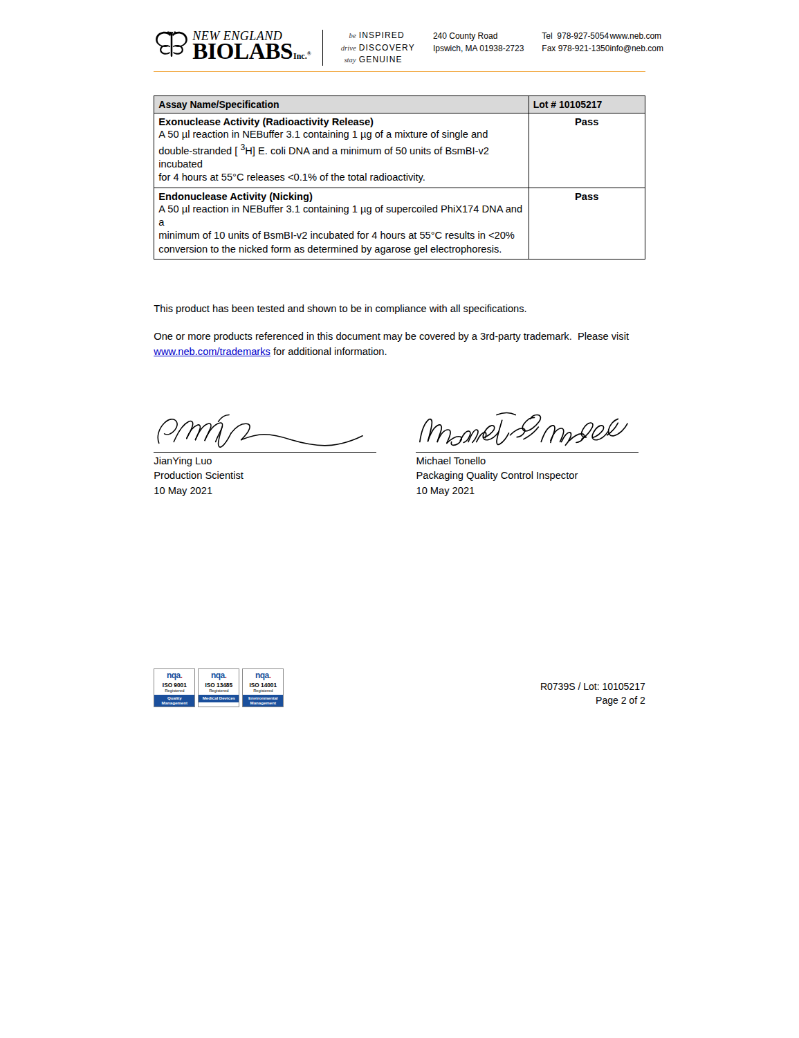NEW ENGLAND BIOLABS Inc.®
be INSPIRED
drive DISCOVERY
stay GENUINE
240 County Road
Ipswich, MA 01938-2723
Tel 978-927-5054
Fax 978-921-1350
www.neb.com
info@neb.com
| Assay Name/Specification | Lot # 10105217 |
| --- | --- |
| Exonuclease Activity (Radioactivity Release) A 50 µl reaction in NEBuffer 3.1 containing 1 µg of a mixture of single and double-stranded [ 3 H] E. coli DNA and a minimum of 50 units of BsmBI-v2 incubated for 4 hours at 55°C releases <0.1% of the total radioactivity. | Pass |
| Endonuclease Activity (Nicking) A 50 µl reaction in NEBuffer 3.1 containing 1 µg of supercoiled PhiX174 DNA and a minimum of 10 units of BsmBI-v2 incubated for 4 hours at 55°C results in <20% conversion to the nicked form as determined by agarose gel electrophoresis. | Pass |
This product has been tested and shown to be in compliance with all specifications.
One or more products referenced in this document may be covered by a 3rd-party trademark. Please visit
www.neb.com/trademarks for additional information.
JianYing Luo
Production Scientist
10 May 2021
Michael Tonello
Packaging Quality Control Inspector
10 May 2021
nqa.
ISO 9001
Registered
Quality
Management
nqa.
ISO 13485
Registered
Medical Devices
nqa.
ISO 14001
Registered
Environmental
Management
R0739S / Lot: 10105217
Page 2 of 2